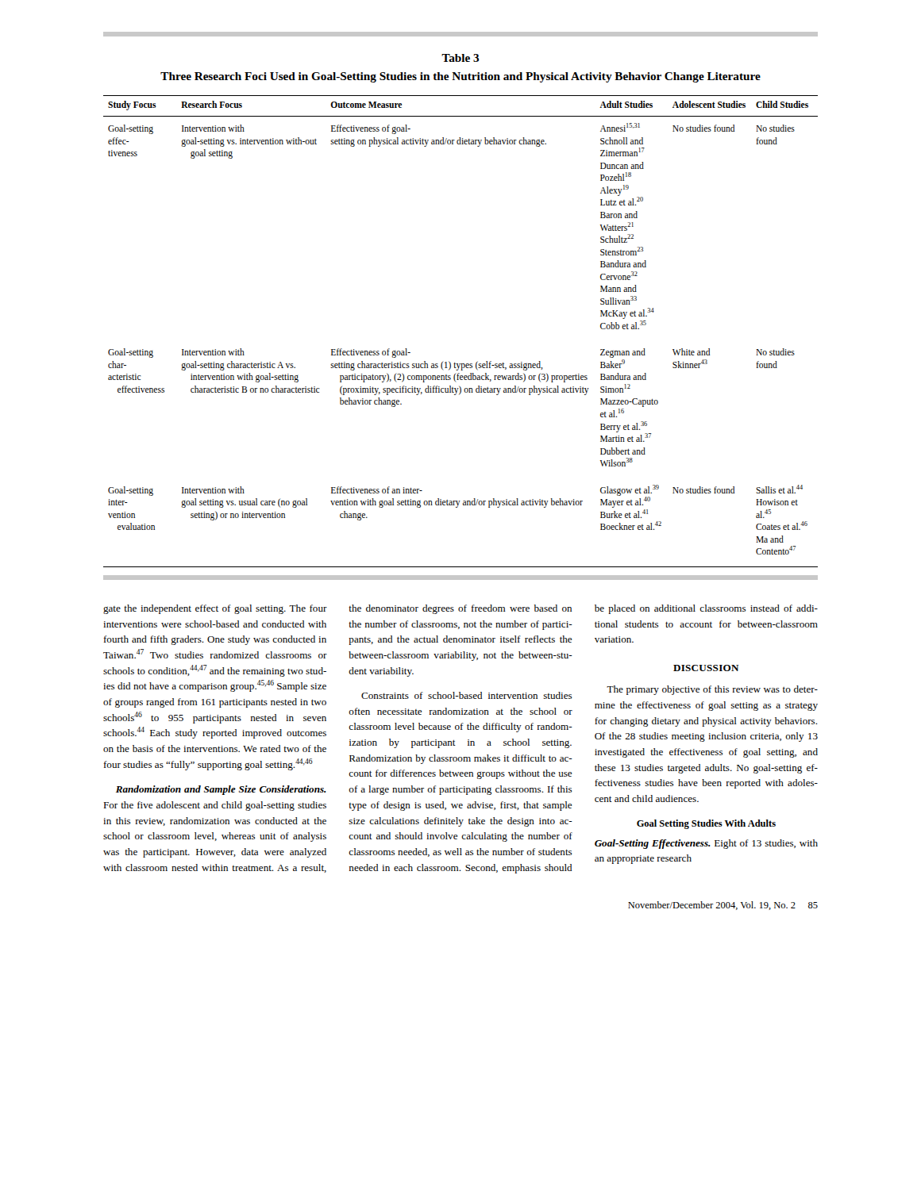Table 3
Three Research Foci Used in Goal-Setting Studies in the Nutrition and Physical Activity Behavior Change Literature
| Study Focus | Research Focus | Outcome Measure | Adult Studies | Adolescent Studies | Child Studies |
| --- | --- | --- | --- | --- | --- |
| Goal-setting effec- tiveness | Intervention with goal-setting vs. intervention with-out goal setting | Effectiveness of goal- setting on physical activity and/or dietary behavior change. | Annesi 15,31 Schnoll and Zimerman 17 Duncan and Pozehl 18 Alexy 19 Lutz et al. 20 Baron and Watters 21 Schultz 22 Stenstrom 23 Bandura and Cervone 32 Mann and Sullivan 33 McKay et al. 34 Cobb et al. 35 | No studies found | No studies found |
| Goal-setting char- acteristic effectiveness | Intervention with goal-setting characteristic A vs. intervention with goal-setting characteristic B or no characteristic | Effectiveness of goal- setting characteristics such as (1) types (self-set, assigned, participatory), (2) components (feedback, rewards) or (3) properties (proximity, specificity, difficulty) on dietary and/or physical activity behavior change. | Zegman and Baker 9 Bandura and Simon 12 Mazzeo-Caputo et al. 16 Berry et al. 36 Martin et al. 37 Dubbert and Wilson 38 | White and Skinner 43 | No studies found |
| Goal-setting inter- vention evaluation | Intervention with goal setting vs. usual care (no goal setting) or no intervention | Effectiveness of an inter- vention with goal setting on dietary and/or physical activity behavior change. | Glasgow et al. 39 Mayer et al. 40 Burke et al. 41 Boeckner et al. 42 | No studies found | Sallis et al. 44 Howison et al. 45 Coates et al. 46 Ma and Contento 47 |
gate the independent effect of goal setting. The four interventions were school-based and conducted with fourth and fifth graders. One study was conducted in Taiwan.47 Two studies randomized classrooms or schools to condition,44,47 and the remaining two studies did not have a comparison group.45,46 Sample size of groups ranged from 161 participants nested in two schools46 to 955 participants nested in seven schools.44 Each study reported improved outcomes on the basis of the interventions. We rated two of the four studies as “fully” supporting goal setting.44,46
Randomization and Sample Size Considerations. For the five adolescent and child goal-setting studies in this review, randomization was conducted at the school or classroom level, whereas unit of analysis was the participant. However, data were analyzed with classroom nested within treatment. As a result, the denominator degrees of freedom were based on the number of classrooms, not the number of participants, and the actual denominator itself reflects the between-classroom variability, not the between-student variability.
Constraints of school-based intervention studies often necessitate randomization at the school or classroom level because of the difficulty of randomization by participant in a school setting. Randomization by classroom makes it difficult to account for differences between groups without the use of a large number of participating classrooms. If this type of design is used, we advise, first, that sample size calculations definitely take the design into account and should involve calculating the number of classrooms needed, as well as the number of students needed in each classroom. Second, emphasis should be placed on additional classrooms instead of additional students to account for between-classroom variation.
DISCUSSION
The primary objective of this review was to determine the effectiveness of goal setting as a strategy for changing dietary and physical activity behaviors. Of the 28 studies meeting inclusion criteria, only 13 investigated the effectiveness of goal setting, and these 13 studies targeted adults. No goal-setting effectiveness studies have been reported with adolescent and child audiences.
Goal Setting Studies With Adults
Goal-Setting Effectiveness. Eight of 13 studies, with an appropriate research
November/December 2004, Vol. 19, No. 2 85